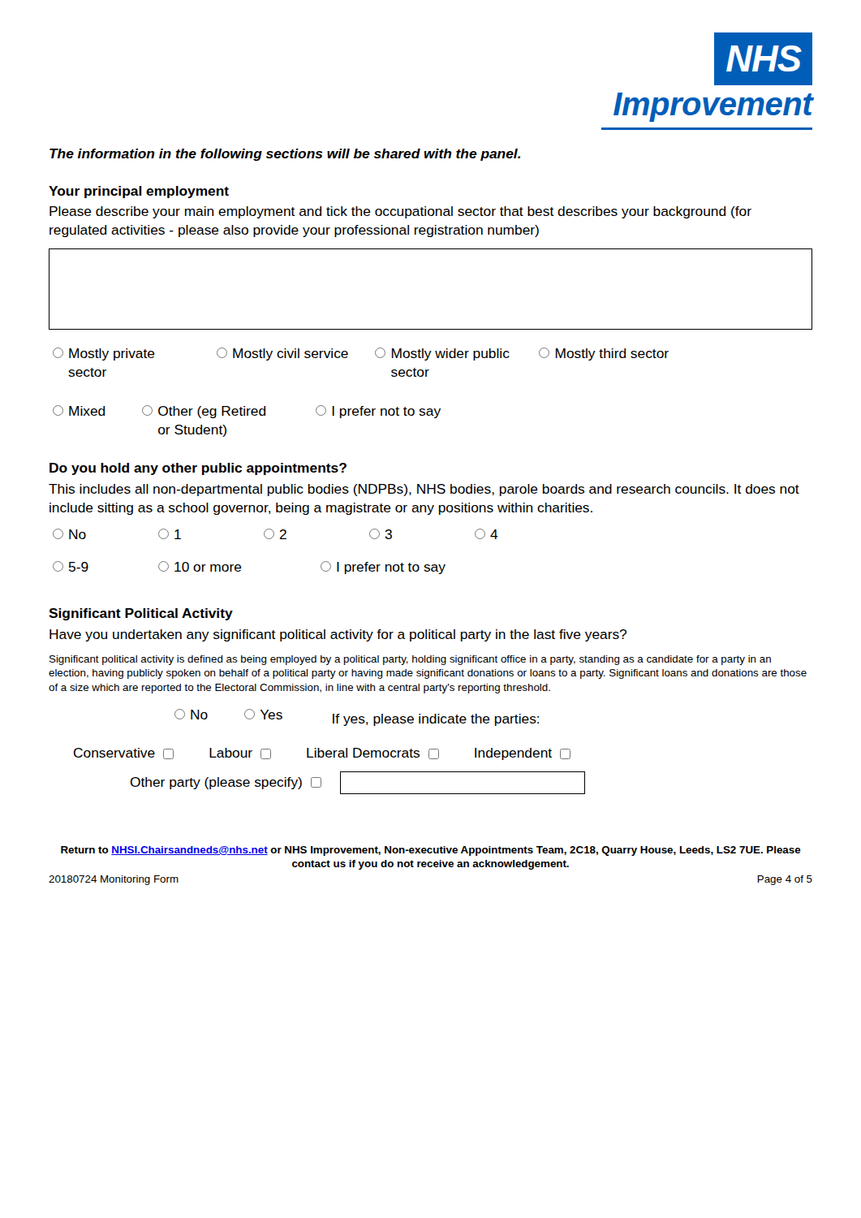NHS Improvement
The information in the following sections will be shared with the panel.
Your principal employment
Please describe your main employment and tick the occupational sector that best describes your background (for regulated activities - please also provide your professional registration number)
Mostly private sector
Mostly civil service
Mostly wider public sector
Mostly third sector
Mixed
Other (eg Retired or Student)
I prefer not to say
Do you hold any other public appointments?
This includes all non-departmental public bodies (NDPBs), NHS bodies, parole boards and research councils. It does not include sitting as a school governor, being a magistrate or any positions within charities.
No
1
2
3
4
5-9
10 or more
I prefer not to say
Significant Political Activity
Have you undertaken any significant political activity for a political party in the last five years?
Significant political activity is defined as being employed by a political party, holding significant office in a party, standing as a candidate for a party in an election, having publicly spoken on behalf of a political party or having made significant donations or loans to a party. Significant loans and donations are those of a size which are reported to the Electoral Commission, in line with a central party's reporting threshold.
No
Yes
If yes, please indicate the parties:
Conservative
Labour
Liberal Democrats
Independent
Other party (please specify)
Return to NHSI.Chairsandneds@nhs.net or NHS Improvement, Non-executive Appointments Team, 2C18, Quarry House, Leeds, LS2 7UE. Please contact us if you do not receive an acknowledgement.
20180724 Monitoring Form Page 4 of 5